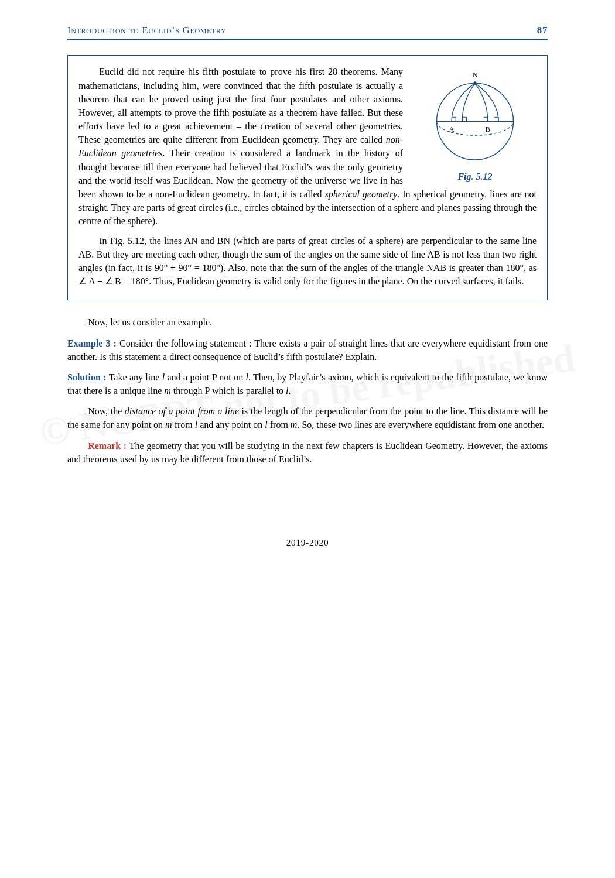© NCERT not to be republished
Introduction to Euclid’s Geometry 87
N A B
Fig. 5.12
Euclid did not require his fifth postulate to prove his first 28 theorems. Many mathematicians, including him, were convinced that the fifth postulate is actually a theorem that can be proved using just the first four postulates and other axioms. However, all attempts to prove the fifth postulate as a theorem have failed. But these efforts have led to a great achievement – the creation of several other geometries. These geometries are quite different from Euclidean geometry. They are called non-Euclidean geometries. Their creation is considered a landmark in the history of thought because till then everyone had believed that Euclid’s was the only geometry and the world itself was Euclidean. Now the geometry of the universe we live in has been shown to be a non-Euclidean geometry. In fact, it is called spherical geometry. In spherical geometry, lines are not straight. They are parts of great circles (i.e., circles obtained by the intersection of a sphere and planes passing through the centre of the sphere).
In Fig. 5.12, the lines AN and BN (which are parts of great circles of a sphere) are perpendicular to the same line AB. But they are meeting each other, though the sum of the angles on the same side of line AB is not less than two right angles (in fact, it is 90° + 90° = 180°). Also, note that the sum of the angles of the triangle NAB is greater than 180°, as ∠ A + ∠ B = 180°. Thus, Euclidean geometry is valid only for the figures in the plane. On the curved surfaces, it fails.
Now, let us consider an example.
Example 3 : Consider the following statement : There exists a pair of straight lines that are everywhere equidistant from one another. Is this statement a direct consequence of Euclid’s fifth postulate? Explain.
Solution : Take any line l and a point P not on l. Then, by Playfair’s axiom, which is equivalent to the fifth postulate, we know that there is a unique line m through P which is parallel to l.
Now, the distance of a point from a line is the length of the perpendicular from the point to the line. This distance will be the same for any point on m from l and any point on l from m. So, these two lines are everywhere equidistant from one another.
Remark : The geometry that you will be studying in the next few chapters is Euclidean Geometry. However, the axioms and theorems used by us may be different from those of Euclid’s.
2019-2020